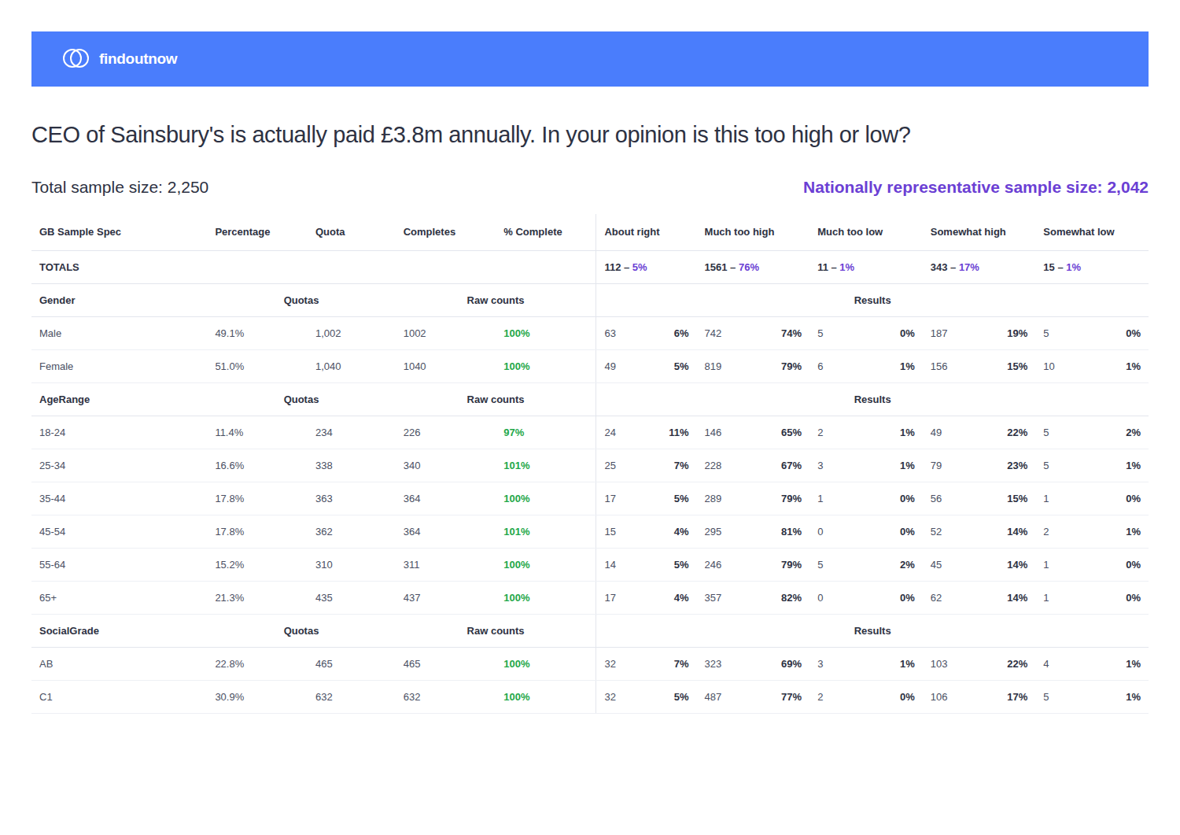findoutnow
CEO of Sainsbury's is actually paid £3.8m annually. In your opinion is this too high or low?
Total sample size: 2,250
Nationally representative sample size: 2,042
| GB Sample Spec | Percentage | Quota | Completes | % Complete | About right | Much too high | Much too low | Somewhat high | Somewhat low |
| --- | --- | --- | --- | --- | --- | --- | --- | --- | --- |
| TOTALS | | | | | 112 – 5% | 1561 – 76% | 11 – 1% | 343 – 17% | 15 – 1% |
| Gender | Quotas | Raw counts | Results |
| Male | 49.1% | 1,002 | 1002 | 100% | 63 6% | 742 74% | 5 0% | 187 19% | 5 0% |
| Female | 51.0% | 1,040 | 1040 | 100% | 49 5% | 819 79% | 6 1% | 156 15% | 10 1% |
| AgeRange | Quotas | Raw counts | Results |
| 18-24 | 11.4% | 234 | 226 | 97% | 24 11% | 146 65% | 2 1% | 49 22% | 5 2% |
| 25-34 | 16.6% | 338 | 340 | 101% | 25 7% | 228 67% | 3 1% | 79 23% | 5 1% |
| 35-44 | 17.8% | 363 | 364 | 100% | 17 5% | 289 79% | 1 0% | 56 15% | 1 0% |
| 45-54 | 17.8% | 362 | 364 | 101% | 15 4% | 295 81% | 0 0% | 52 14% | 2 1% |
| 55-64 | 15.2% | 310 | 311 | 100% | 14 5% | 246 79% | 5 2% | 45 14% | 1 0% |
| 65+ | 21.3% | 435 | 437 | 100% | 17 4% | 357 82% | 0 0% | 62 14% | 1 0% |
| SocialGrade | Quotas | Raw counts | Results |
| AB | 22.8% | 465 | 465 | 100% | 32 7% | 323 69% | 3 1% | 103 22% | 4 1% |
| C1 | 30.9% | 632 | 632 | 100% | 32 5% | 487 77% | 2 0% | 106 17% | 5 1% |